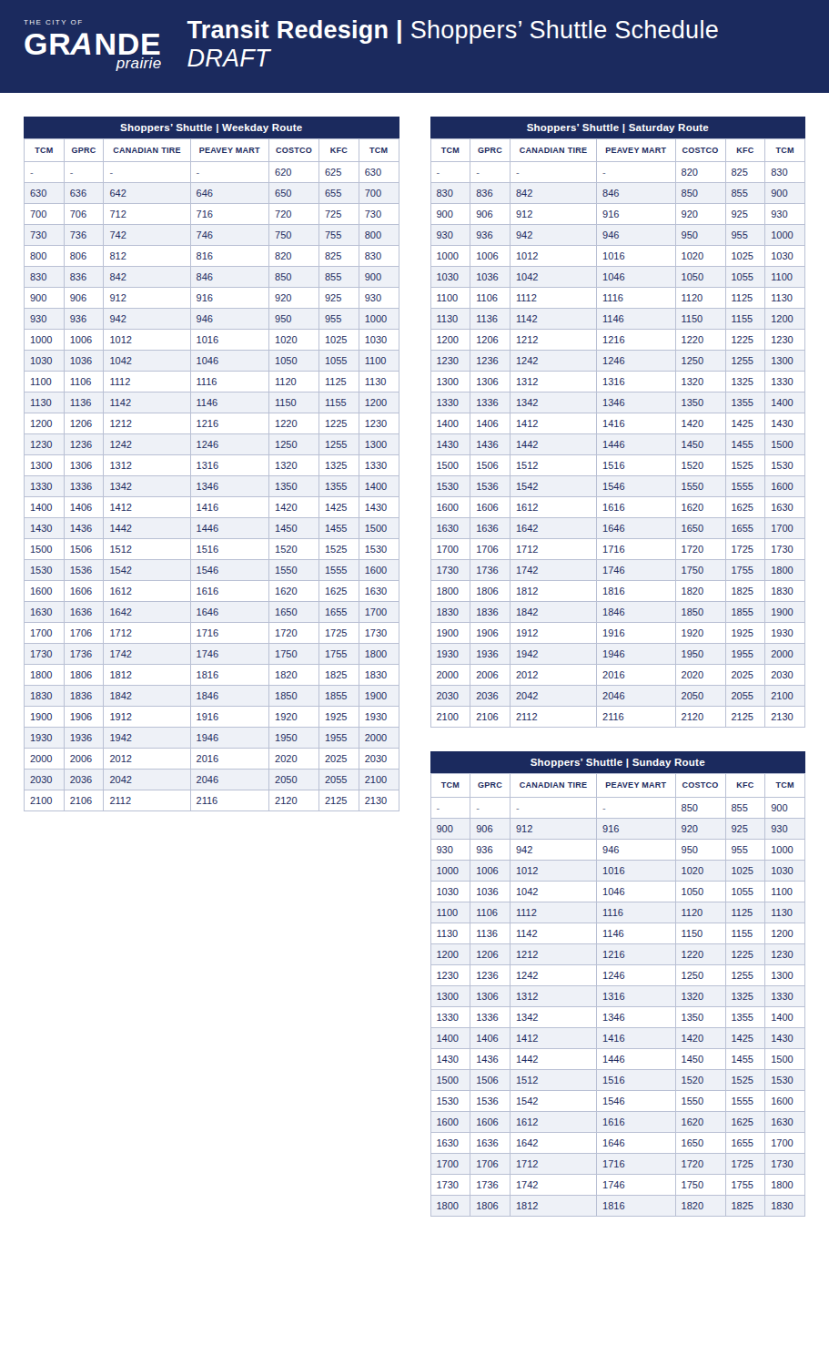The City of GRANDE prairie
Transit Redesign | Shoppers’ Shuttle Schedule DRAFT
Shoppers’ Shuttle | Weekday Route
| TCM | GPRC | Canadian Tire | Peavey Mart | Costco | KFC | TCM |
| --- | --- | --- | --- | --- | --- | --- |
| - | - | - | - | 620 | 625 | 630 |
| 630 | 636 | 642 | 646 | 650 | 655 | 700 |
| 700 | 706 | 712 | 716 | 720 | 725 | 730 |
| 730 | 736 | 742 | 746 | 750 | 755 | 800 |
| 800 | 806 | 812 | 816 | 820 | 825 | 830 |
| 830 | 836 | 842 | 846 | 850 | 855 | 900 |
| 900 | 906 | 912 | 916 | 920 | 925 | 930 |
| 930 | 936 | 942 | 946 | 950 | 955 | 1000 |
| 1000 | 1006 | 1012 | 1016 | 1020 | 1025 | 1030 |
| 1030 | 1036 | 1042 | 1046 | 1050 | 1055 | 1100 |
| 1100 | 1106 | 1112 | 1116 | 1120 | 1125 | 1130 |
| 1130 | 1136 | 1142 | 1146 | 1150 | 1155 | 1200 |
| 1200 | 1206 | 1212 | 1216 | 1220 | 1225 | 1230 |
| 1230 | 1236 | 1242 | 1246 | 1250 | 1255 | 1300 |
| 1300 | 1306 | 1312 | 1316 | 1320 | 1325 | 1330 |
| 1330 | 1336 | 1342 | 1346 | 1350 | 1355 | 1400 |
| 1400 | 1406 | 1412 | 1416 | 1420 | 1425 | 1430 |
| 1430 | 1436 | 1442 | 1446 | 1450 | 1455 | 1500 |
| 1500 | 1506 | 1512 | 1516 | 1520 | 1525 | 1530 |
| 1530 | 1536 | 1542 | 1546 | 1550 | 1555 | 1600 |
| 1600 | 1606 | 1612 | 1616 | 1620 | 1625 | 1630 |
| 1630 | 1636 | 1642 | 1646 | 1650 | 1655 | 1700 |
| 1700 | 1706 | 1712 | 1716 | 1720 | 1725 | 1730 |
| 1730 | 1736 | 1742 | 1746 | 1750 | 1755 | 1800 |
| 1800 | 1806 | 1812 | 1816 | 1820 | 1825 | 1830 |
| 1830 | 1836 | 1842 | 1846 | 1850 | 1855 | 1900 |
| 1900 | 1906 | 1912 | 1916 | 1920 | 1925 | 1930 |
| 1930 | 1936 | 1942 | 1946 | 1950 | 1955 | 2000 |
| 2000 | 2006 | 2012 | 2016 | 2020 | 2025 | 2030 |
| 2030 | 2036 | 2042 | 2046 | 2050 | 2055 | 2100 |
| 2100 | 2106 | 2112 | 2116 | 2120 | 2125 | 2130 |
Shoppers’ Shuttle | Saturday Route
| TCM | GPRC | Canadian Tire | Peavey Mart | Costco | KFC | TCM |
| --- | --- | --- | --- | --- | --- | --- |
| - | - | - | - | 820 | 825 | 830 |
| 830 | 836 | 842 | 846 | 850 | 855 | 900 |
| 900 | 906 | 912 | 916 | 920 | 925 | 930 |
| 930 | 936 | 942 | 946 | 950 | 955 | 1000 |
| 1000 | 1006 | 1012 | 1016 | 1020 | 1025 | 1030 |
| 1030 | 1036 | 1042 | 1046 | 1050 | 1055 | 1100 |
| 1100 | 1106 | 1112 | 1116 | 1120 | 1125 | 1130 |
| 1130 | 1136 | 1142 | 1146 | 1150 | 1155 | 1200 |
| 1200 | 1206 | 1212 | 1216 | 1220 | 1225 | 1230 |
| 1230 | 1236 | 1242 | 1246 | 1250 | 1255 | 1300 |
| 1300 | 1306 | 1312 | 1316 | 1320 | 1325 | 1330 |
| 1330 | 1336 | 1342 | 1346 | 1350 | 1355 | 1400 |
| 1400 | 1406 | 1412 | 1416 | 1420 | 1425 | 1430 |
| 1430 | 1436 | 1442 | 1446 | 1450 | 1455 | 1500 |
| 1500 | 1506 | 1512 | 1516 | 1520 | 1525 | 1530 |
| 1530 | 1536 | 1542 | 1546 | 1550 | 1555 | 1600 |
| 1600 | 1606 | 1612 | 1616 | 1620 | 1625 | 1630 |
| 1630 | 1636 | 1642 | 1646 | 1650 | 1655 | 1700 |
| 1700 | 1706 | 1712 | 1716 | 1720 | 1725 | 1730 |
| 1730 | 1736 | 1742 | 1746 | 1750 | 1755 | 1800 |
| 1800 | 1806 | 1812 | 1816 | 1820 | 1825 | 1830 |
| 1830 | 1836 | 1842 | 1846 | 1850 | 1855 | 1900 |
| 1900 | 1906 | 1912 | 1916 | 1920 | 1925 | 1930 |
| 1930 | 1936 | 1942 | 1946 | 1950 | 1955 | 2000 |
| 2000 | 2006 | 2012 | 2016 | 2020 | 2025 | 2030 |
| 2030 | 2036 | 2042 | 2046 | 2050 | 2055 | 2100 |
| 2100 | 2106 | 2112 | 2116 | 2120 | 2125 | 2130 |
Shoppers’ Shuttle | Sunday Route
| TCM | GPRC | Canadian Tire | Peavey Mart | Costco | KFC | TCM |
| --- | --- | --- | --- | --- | --- | --- |
| - | - | - | - | 850 | 855 | 900 |
| 900 | 906 | 912 | 916 | 920 | 925 | 930 |
| 930 | 936 | 942 | 946 | 950 | 955 | 1000 |
| 1000 | 1006 | 1012 | 1016 | 1020 | 1025 | 1030 |
| 1030 | 1036 | 1042 | 1046 | 1050 | 1055 | 1100 |
| 1100 | 1106 | 1112 | 1116 | 1120 | 1125 | 1130 |
| 1130 | 1136 | 1142 | 1146 | 1150 | 1155 | 1200 |
| 1200 | 1206 | 1212 | 1216 | 1220 | 1225 | 1230 |
| 1230 | 1236 | 1242 | 1246 | 1250 | 1255 | 1300 |
| 1300 | 1306 | 1312 | 1316 | 1320 | 1325 | 1330 |
| 1330 | 1336 | 1342 | 1346 | 1350 | 1355 | 1400 |
| 1400 | 1406 | 1412 | 1416 | 1420 | 1425 | 1430 |
| 1430 | 1436 | 1442 | 1446 | 1450 | 1455 | 1500 |
| 1500 | 1506 | 1512 | 1516 | 1520 | 1525 | 1530 |
| 1530 | 1536 | 1542 | 1546 | 1550 | 1555 | 1600 |
| 1600 | 1606 | 1612 | 1616 | 1620 | 1625 | 1630 |
| 1630 | 1636 | 1642 | 1646 | 1650 | 1655 | 1700 |
| 1700 | 1706 | 1712 | 1716 | 1720 | 1725 | 1730 |
| 1730 | 1736 | 1742 | 1746 | 1750 | 1755 | 1800 |
| 1800 | 1806 | 1812 | 1816 | 1820 | 1825 | 1830 |